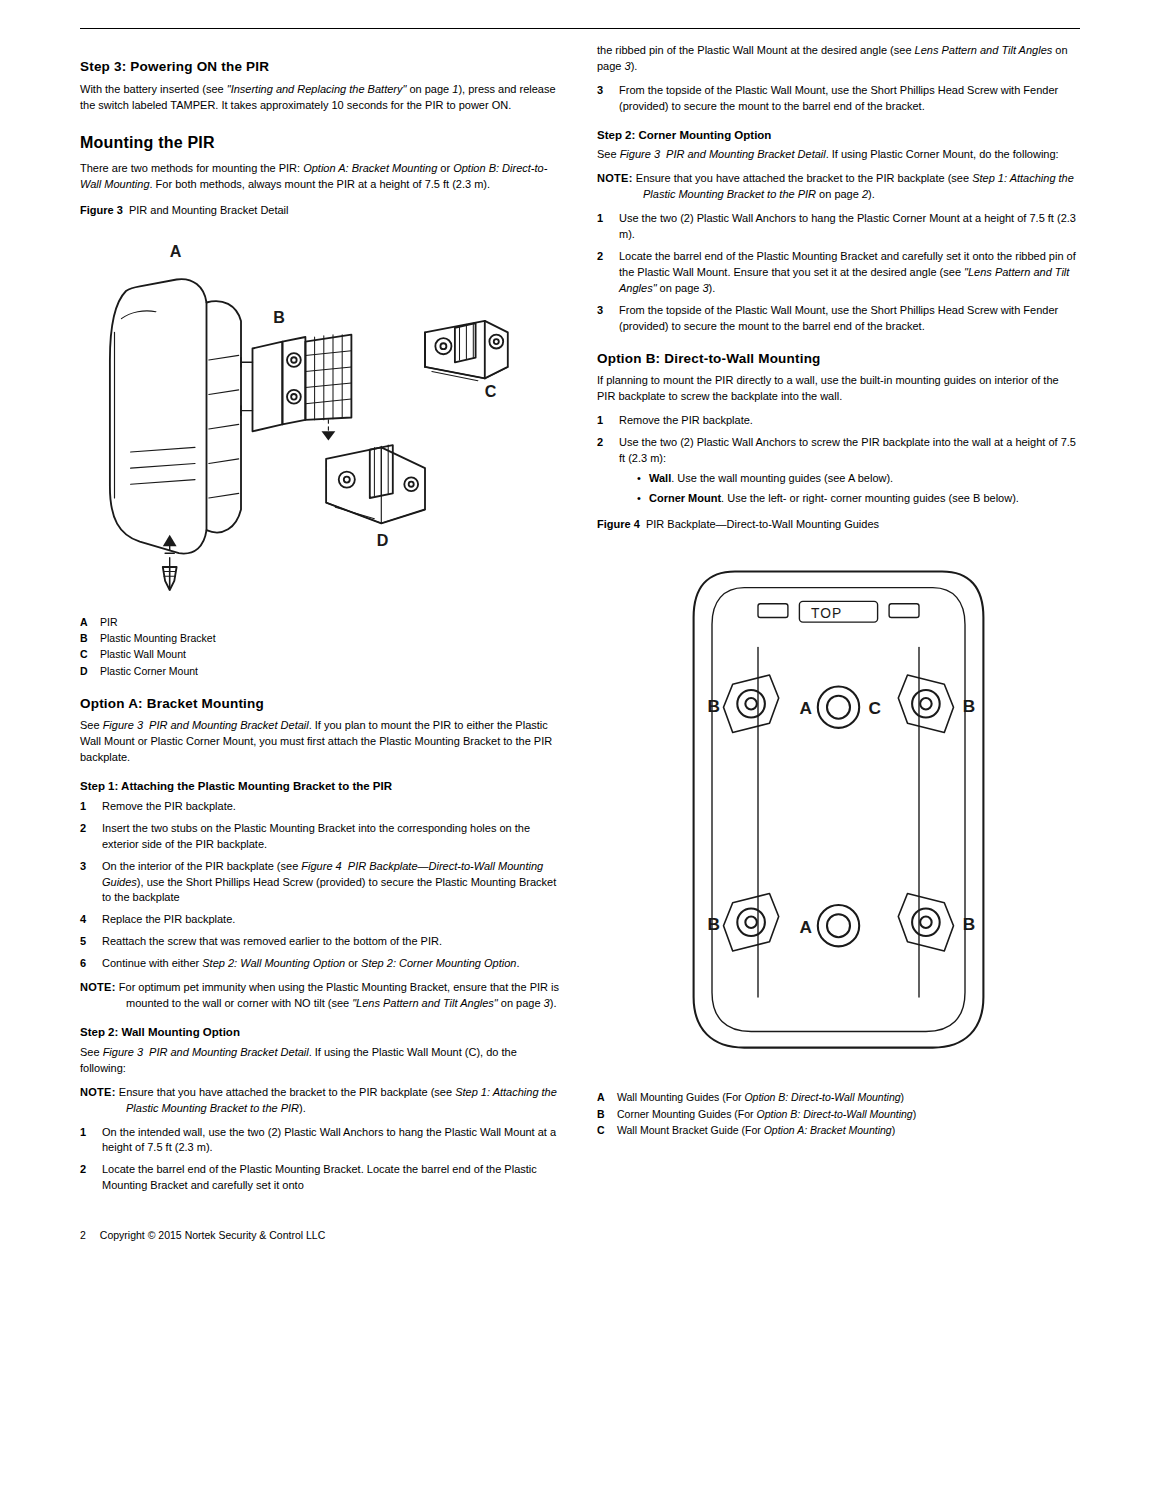Step 3: Powering ON the PIR
With the battery inserted (see "Inserting and Replacing the Battery" on page 1), press and release the switch labeled TAMPER. It takes approximately 10 seconds for the PIR to power ON.
Mounting the PIR
There are two methods for mounting the PIR: Option A: Bracket Mounting or Option B: Direct-to-Wall Mounting. For both methods, always mount the PIR at a height of 7.5 ft (2.3 m).
Figure 3 PIR and Mounting Bracket Detail
A B C D
| A | PIR |
| B | Plastic Mounting Bracket |
| C | Plastic Wall Mount |
| D | Plastic Corner Mount |
Option A: Bracket Mounting
See Figure 3 PIR and Mounting Bracket Detail. If you plan to mount the PIR to either the Plastic Wall Mount or Plastic Corner Mount, you must first attach the Plastic Mounting Bracket to the PIR backplate.
Step 1: Attaching the Plastic Mounting Bracket to the PIR
Remove the PIR backplate.
Insert the two stubs on the Plastic Mounting Bracket into the corresponding holes on the exterior side of the PIR backplate.
On the interior of the PIR backplate (see Figure 4 PIR Backplate—Direct-to-Wall Mounting Guides), use the Short Phillips Head Screw (provided) to secure the Plastic Mounting Bracket to the backplate
Replace the PIR backplate.
Reattach the screw that was removed earlier to the bottom of the PIR.
Continue with either Step 2: Wall Mounting Option or Step 2: Corner Mounting Option.
NOTE: For optimum pet immunity when using the Plastic Mounting Bracket, ensure that the PIR is mounted to the wall or corner with NO tilt (see "Lens Pattern and Tilt Angles" on page 3).
Step 2: Wall Mounting Option
See Figure 3 PIR and Mounting Bracket Detail. If using the Plastic Wall Mount (C), do the following:
NOTE: Ensure that you have attached the bracket to the PIR backplate (see Step 1: Attaching the Plastic Mounting Bracket to the PIR).
On the intended wall, use the two (2) Plastic Wall Anchors to hang the Plastic Wall Mount at a height of 7.5 ft (2.3 m).
Locate the barrel end of the Plastic Mounting Bracket. Locate the barrel end of the Plastic Mounting Bracket and carefully set it onto
the ribbed pin of the Plastic Wall Mount at the desired angle (see Lens Pattern and Tilt Angles on page 3).
From the topside of the Plastic Wall Mount, use the Short Phillips Head Screw with Fender (provided) to secure the mount to the barrel end of the bracket.
Step 2: Corner Mounting Option
See Figure 3 PIR and Mounting Bracket Detail. If using Plastic Corner Mount, do the following:
NOTE: Ensure that you have attached the bracket to the PIR backplate (see Step 1: Attaching the Plastic Mounting Bracket to the PIR on page 2).
Use the two (2) Plastic Wall Anchors to hang the Plastic Corner Mount at a height of 7.5 ft (2.3 m).
Locate the barrel end of the Plastic Mounting Bracket and carefully set it onto the ribbed pin of the Plastic Wall Mount. Ensure that you set it at the desired angle (see "Lens Pattern and Tilt Angles" on page 3).
From the topside of the Plastic Wall Mount, use the Short Phillips Head Screw with Fender (provided) to secure the mount to the barrel end of the bracket.
Option B: Direct-to-Wall Mounting
If planning to mount the PIR directly to a wall, use the built-in mounting guides on interior of the PIR backplate to screw the backplate into the wall.
Remove the PIR backplate.
Use the two (2) Plastic Wall Anchors to screw the PIR backplate into the wall at a height of 7.5 ft (2.3 m):
Wall. Use the wall mounting guides (see A below).
Corner Mount. Use the left- or right- corner mounting guides (see B below).
Figure 4 PIR Backplate—Direct-to-Wall Mounting Guides
TOP B B A C B B A
| A | Wall Mounting Guides (For Option B: Direct-to-Wall Mounting ) |
| B | Corner Mounting Guides (For Option B: Direct-to-Wall Mounting ) |
| C | Wall Mount Bracket Guide (For Option A: Bracket Mounting ) |
2 Copyright © 2015 Nortek Security & Control LLC